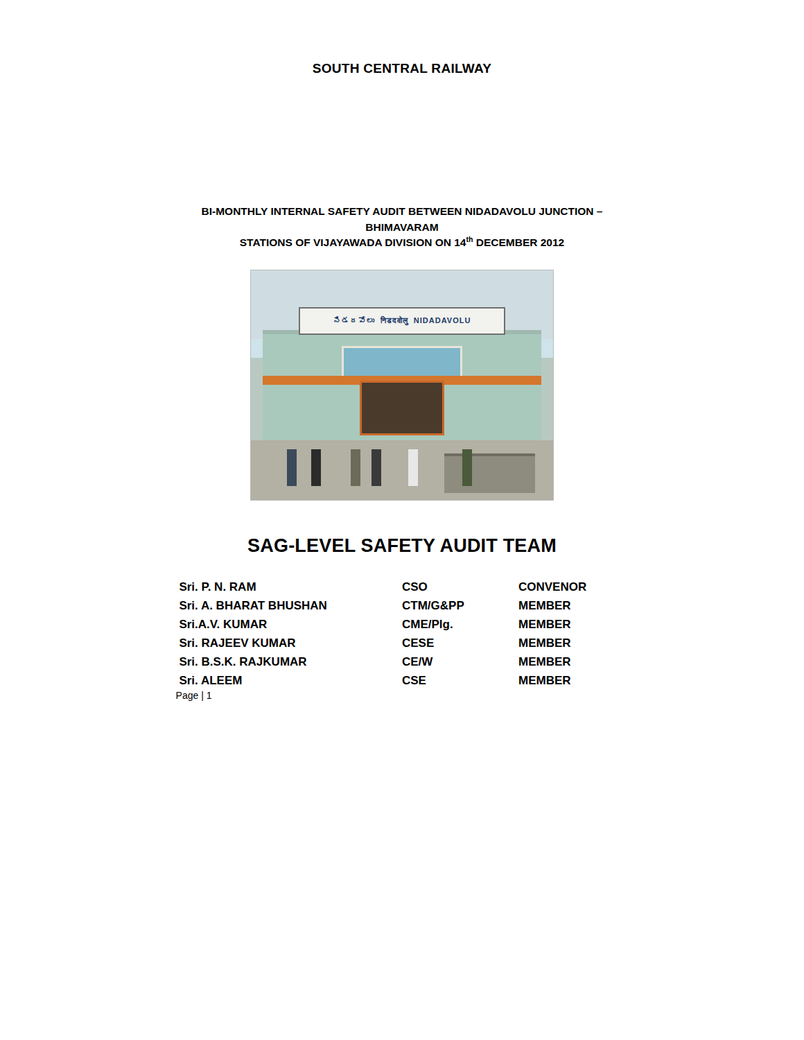SOUTH CENTRAL RAILWAY
BI-MONTHLY INTERNAL SAFETY AUDIT BETWEEN NIDADAVOLU JUNCTION – BHIMAVARAM
STATIONS OF VIJAYAWADA DIVISION ON 14th DECEMBER 2012
నిడదవోలు निडदवोलु NIDADAVOLU
SAG-LEVEL SAFETY AUDIT TEAM
| Sri. P. N. RAM | CSO | CONVENOR |
| Sri. A. BHARAT BHUSHAN | CTM/G&PP | MEMBER |
| Sri.A.V. KUMAR | CME/Plg. | MEMBER |
| Sri. RAJEEV KUMAR | CESE | MEMBER |
| Sri. B.S.K. RAJKUMAR | CE/W | MEMBER |
| Sri. ALEEM | CSE | MEMBER |
Page | 1